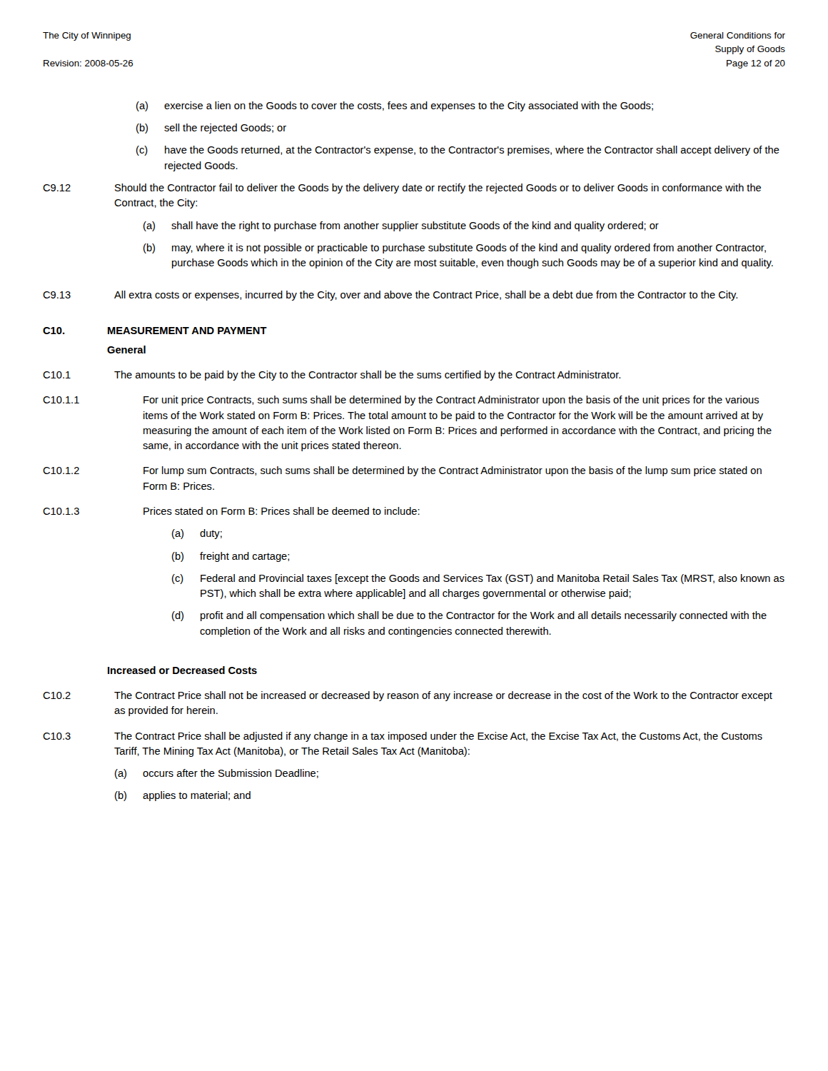The City of Winnipeg
Revision: 2008-05-26
General Conditions for
Supply of Goods
Page 12 of 20
(a) exercise a lien on the Goods to cover the costs, fees and expenses to the City associated with the Goods;
(b) sell the rejected Goods; or
(c) have the Goods returned, at the Contractor's expense, to the Contractor's premises, where the Contractor shall accept delivery of the rejected Goods.
C9.12
Should the Contractor fail to deliver the Goods by the delivery date or rectify the rejected Goods or to deliver Goods in conformance with the Contract, the City:
(a) shall have the right to purchase from another supplier substitute Goods of the kind and quality ordered; or
(b) may, where it is not possible or practicable to purchase substitute Goods of the kind and quality ordered from another Contractor, purchase Goods which in the opinion of the City are most suitable, even though such Goods may be of a superior kind and quality.
C9.13
All extra costs or expenses, incurred by the City, over and above the Contract Price, shall be a debt due from the Contractor to the City.
C10. MEASUREMENT AND PAYMENT
General
C10.1
The amounts to be paid by the City to the Contractor shall be the sums certified by the Contract Administrator.
C10.1.1
For unit price Contracts, such sums shall be determined by the Contract Administrator upon the basis of the unit prices for the various items of the Work stated on Form B: Prices. The total amount to be paid to the Contractor for the Work will be the amount arrived at by measuring the amount of each item of the Work listed on Form B: Prices and performed in accordance with the Contract, and pricing the same, in accordance with the unit prices stated thereon.
C10.1.2
For lump sum Contracts, such sums shall be determined by the Contract Administrator upon the basis of the lump sum price stated on Form B: Prices.
C10.1.3
Prices stated on Form B: Prices shall be deemed to include:
(a) duty;
(b) freight and cartage;
(c) Federal and Provincial taxes [except the Goods and Services Tax (GST) and Manitoba Retail Sales Tax (MRST, also known as PST), which shall be extra where applicable] and all charges governmental or otherwise paid;
(d) profit and all compensation which shall be due to the Contractor for the Work and all details necessarily connected with the completion of the Work and all risks and contingencies connected therewith.
Increased or Decreased Costs
C10.2
The Contract Price shall not be increased or decreased by reason of any increase or decrease in the cost of the Work to the Contractor except as provided for herein.
C10.3
The Contract Price shall be adjusted if any change in a tax imposed under the Excise Act, the Excise Tax Act, the Customs Act, the Customs Tariff, The Mining Tax Act (Manitoba), or The Retail Sales Tax Act (Manitoba):
(a) occurs after the Submission Deadline;
(b) applies to material; and